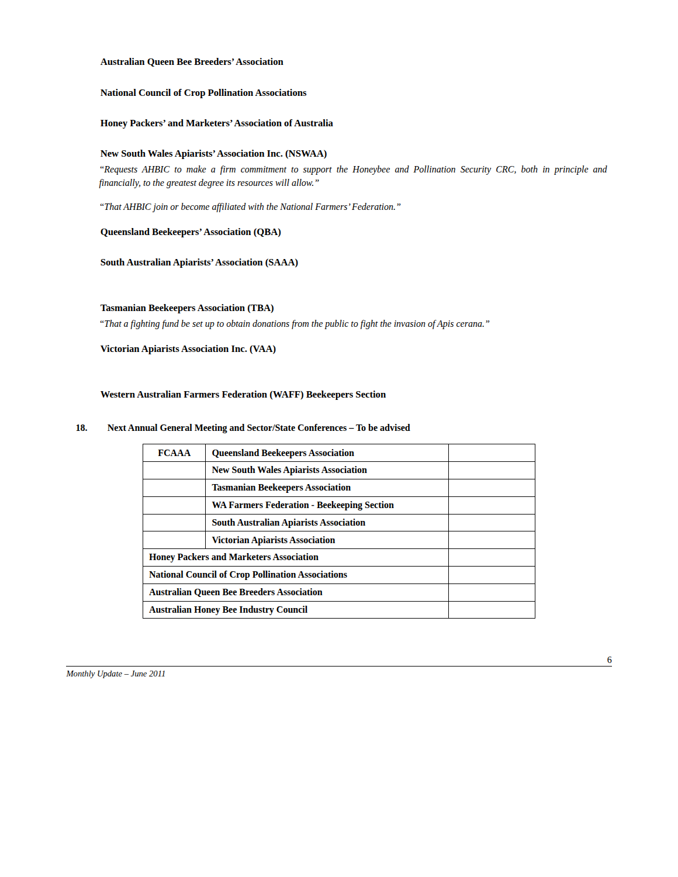Australian Queen Bee Breeders’ Association
National Council of Crop Pollination Associations
Honey Packers’ and Marketers’ Association of Australia
New South Wales Apiarists’ Association Inc. (NSWAA)
“Requests AHBIC to make a firm commitment to support the Honeybee and Pollination Security CRC, both in principle and financially, to the greatest degree its resources will allow.”
“That AHBIC join or become affiliated with the National Farmers’ Federation.”
Queensland Beekeepers’ Association (QBA)
South Australian Apiarists’ Association (SAAA)
Tasmanian Beekeepers Association (TBA)
“That a fighting fund be set up to obtain donations from the public to fight the invasion of Apis cerana.”
Victorian Apiarists Association Inc. (VAA)
Western Australian Farmers Federation (WAFF) Beekeepers Section
18. Next Annual General Meeting and Sector/State Conferences – To be advised
| FCAAA | Queensland Beekeepers Association | |
| | New South Wales Apiarists Association | |
| | Tasmanian Beekeepers Association | |
| | WA Farmers Federation - Beekeeping Section | |
| | South Australian Apiarists Association | |
| | Victorian Apiarists Association | |
| Honey Packers and Marketers Association | |
| National Council of Crop Pollination Associations | |
| Australian Queen Bee Breeders Association | |
| Australian Honey Bee Industry Council | |
6 Monthly Update – June 2011